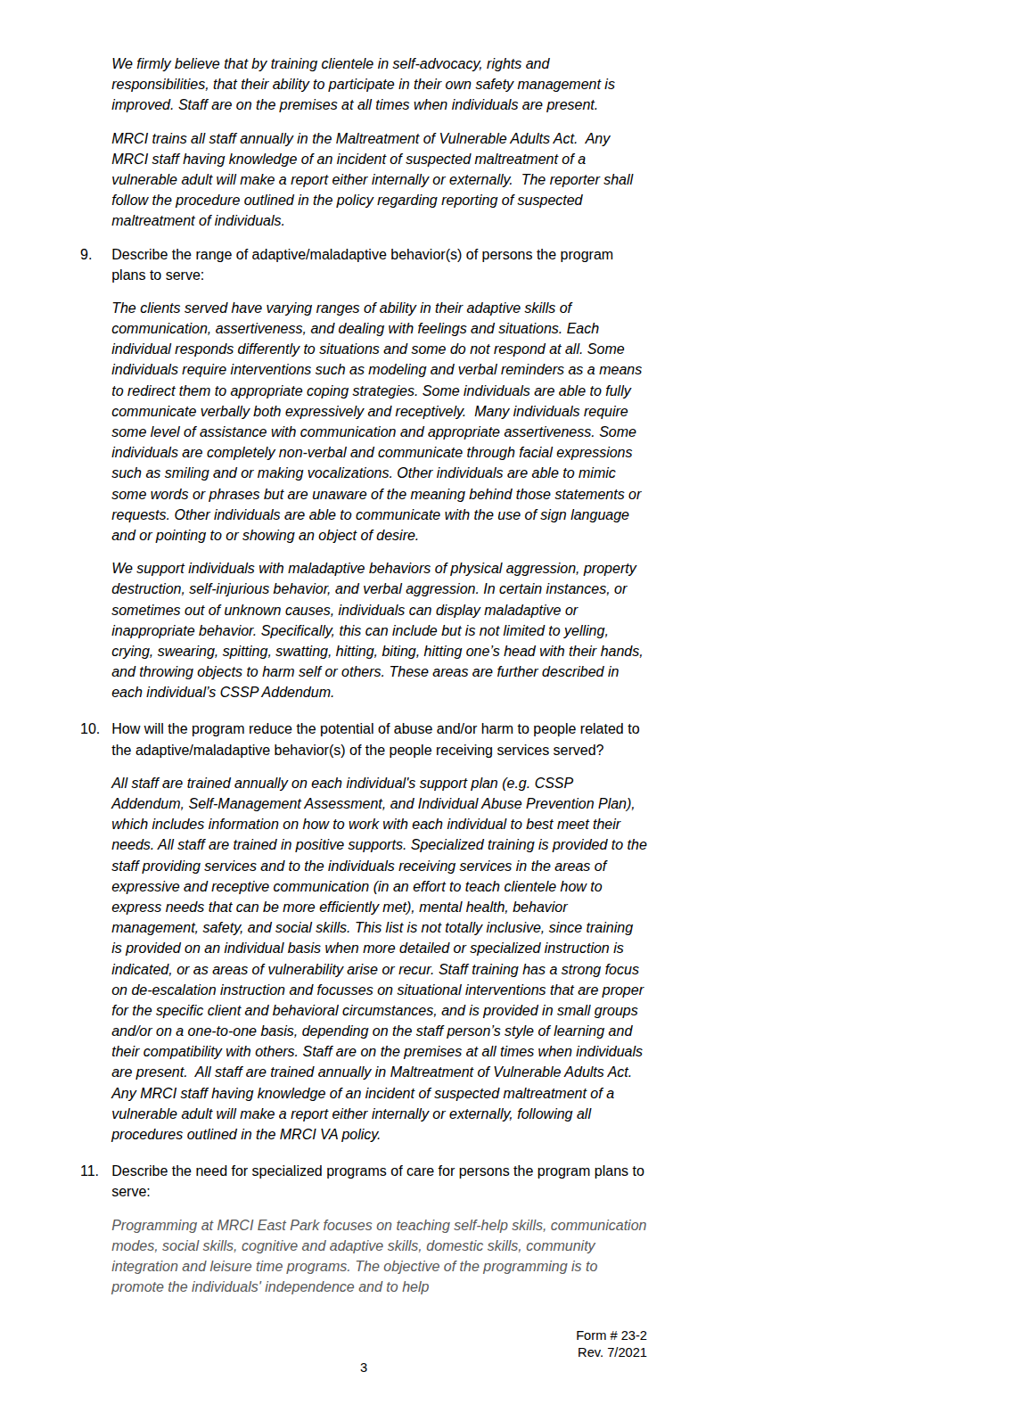We firmly believe that by training clientele in self-advocacy, rights and responsibilities, that their ability to participate in their own safety management is improved. Staff are on the premises at all times when individuals are present.
MRCI trains all staff annually in the Maltreatment of Vulnerable Adults Act. Any MRCI staff having knowledge of an incident of suspected maltreatment of a vulnerable adult will make a report either internally or externally. The reporter shall follow the procedure outlined in the policy regarding reporting of suspected maltreatment of individuals.
9. Describe the range of adaptive/maladaptive behavior(s) of persons the program plans to serve:
The clients served have varying ranges of ability in their adaptive skills of communication, assertiveness, and dealing with feelings and situations. Each individual responds differently to situations and some do not respond at all. Some individuals require interventions such as modeling and verbal reminders as a means to redirect them to appropriate coping strategies. Some individuals are able to fully communicate verbally both expressively and receptively. Many individuals require some level of assistance with communication and appropriate assertiveness. Some individuals are completely non-verbal and communicate through facial expressions such as smiling and or making vocalizations. Other individuals are able to mimic some words or phrases but are unaware of the meaning behind those statements or requests. Other individuals are able to communicate with the use of sign language and or pointing to or showing an object of desire.
We support individuals with maladaptive behaviors of physical aggression, property destruction, self-injurious behavior, and verbal aggression. In certain instances, or sometimes out of unknown causes, individuals can display maladaptive or inappropriate behavior. Specifically, this can include but is not limited to yelling, crying, swearing, spitting, swatting, hitting, biting, hitting one’s head with their hands, and throwing objects to harm self or others. These areas are further described in each individual’s CSSP Addendum.
10. How will the program reduce the potential of abuse and/or harm to people related to the adaptive/maladaptive behavior(s) of the people receiving services served?
All staff are trained annually on each individual's support plan (e.g. CSSP Addendum, Self-Management Assessment, and Individual Abuse Prevention Plan), which includes information on how to work with each individual to best meet their needs. All staff are trained in positive supports. Specialized training is provided to the staff providing services and to the individuals receiving services in the areas of expressive and receptive communication (in an effort to teach clientele how to express needs that can be more efficiently met), mental health, behavior management, safety, and social skills. This list is not totally inclusive, since training is provided on an individual basis when more detailed or specialized instruction is indicated, or as areas of vulnerability arise or recur. Staff training has a strong focus on de-escalation instruction and focusses on situational interventions that are proper for the specific client and behavioral circumstances, and is provided in small groups and/or on a one-to-one basis, depending on the staff person’s style of learning and their compatibility with others. Staff are on the premises at all times when individuals are present. All staff are trained annually in Maltreatment of Vulnerable Adults Act. Any MRCI staff having knowledge of an incident of suspected maltreatment of a vulnerable adult will make a report either internally or externally, following all procedures outlined in the MRCI VA policy.
11. Describe the need for specialized programs of care for persons the program plans to serve:
Programming at MRCI East Park focuses on teaching self-help skills, communication modes, social skills, cognitive and adaptive skills, domestic skills, community integration and leisure time programs. The objective of the programming is to promote the individuals' independence and to help
Form # 23-2
Rev. 7/2021
3